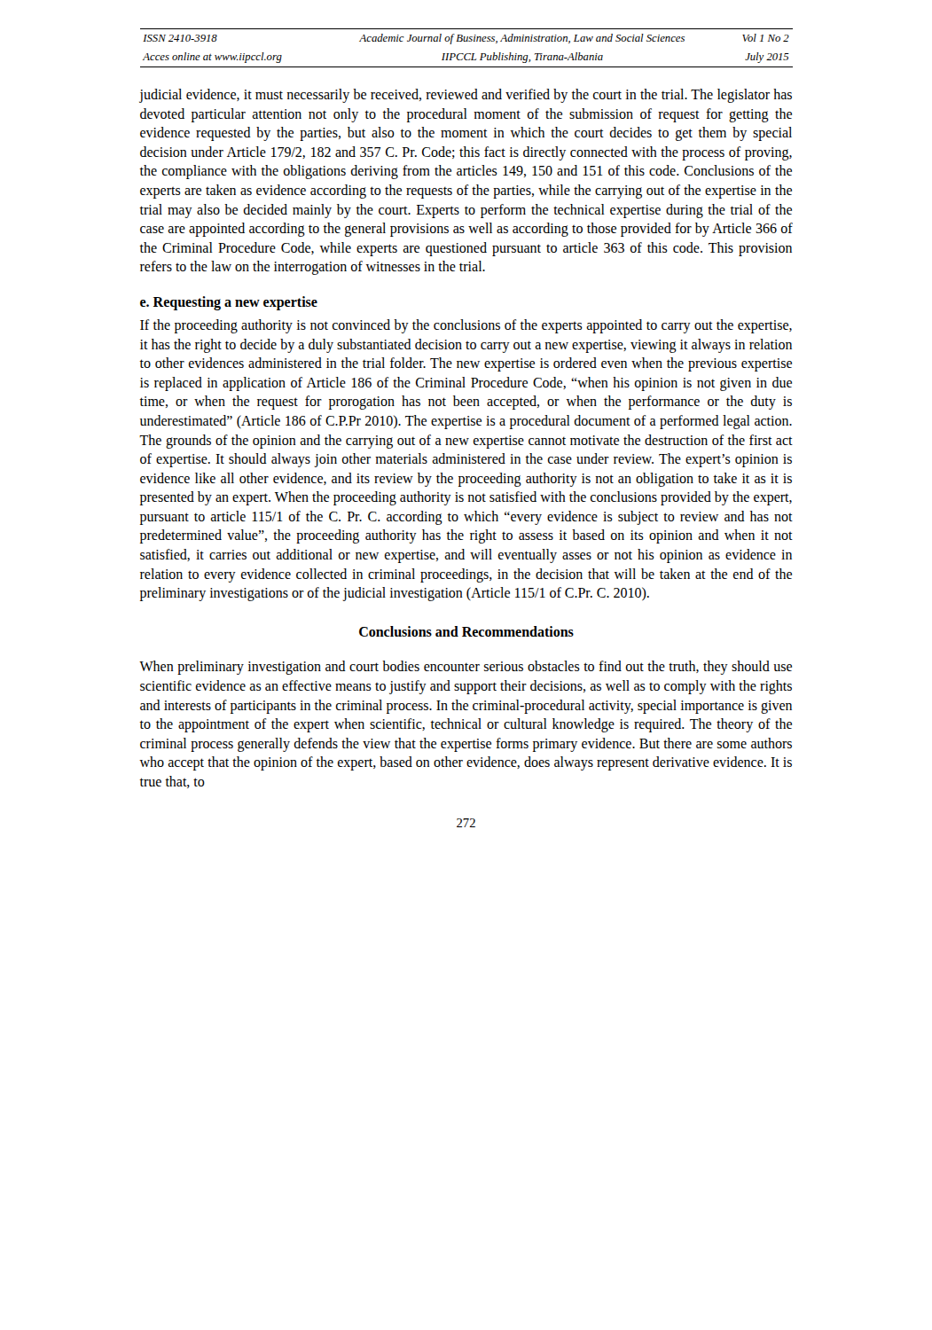| ISSN 2410-3918 | Academic Journal of Business, Administration, Law and Social Sciences | Vol 1 No 2 |
| Acces online at www.iipccl.org | IIPCCL Publishing, Tirana-Albania | July 2015 |
judicial evidence, it must necessarily be received, reviewed and verified by the court in the trial. The legislator has devoted particular attention not only to the procedural moment of the submission of request for getting the evidence requested by the parties, but also to the moment in which the court decides to get them by special decision under Article 179/2, 182 and 357 C. Pr. Code; this fact is directly connected with the process of proving, the compliance with the obligations deriving from the articles 149, 150 and 151 of this code. Conclusions of the experts are taken as evidence according to the requests of the parties, while the carrying out of the expertise in the trial may also be decided mainly by the court. Experts to perform the technical expertise during the trial of the case are appointed according to the general provisions as well as according to those provided for by Article 366 of the Criminal Procedure Code, while experts are questioned pursuant to article 363 of this code. This provision refers to the law on the interrogation of witnesses in the trial.
e. Requesting a new expertise
If the proceeding authority is not convinced by the conclusions of the experts appointed to carry out the expertise, it has the right to decide by a duly substantiated decision to carry out a new expertise, viewing it always in relation to other evidences administered in the trial folder. The new expertise is ordered even when the previous expertise is replaced in application of Article 186 of the Criminal Procedure Code, “when his opinion is not given in due time, or when the request for prorogation has not been accepted, or when the performance or the duty is underestimated” (Article 186 of C.P.Pr 2010). The expertise is a procedural document of a performed legal action. The grounds of the opinion and the carrying out of a new expertise cannot motivate the destruction of the first act of expertise. It should always join other materials administered in the case under review. The expert’s opinion is evidence like all other evidence, and its review by the proceeding authority is not an obligation to take it as it is presented by an expert. When the proceeding authority is not satisfied with the conclusions provided by the expert, pursuant to article 115/1 of the C. Pr. C. according to which “every evidence is subject to review and has not predetermined value”, the proceeding authority has the right to assess it based on its opinion and when it not satisfied, it carries out additional or new expertise, and will eventually asses or not his opinion as evidence in relation to every evidence collected in criminal proceedings, in the decision that will be taken at the end of the preliminary investigations or of the judicial investigation (Article 115/1 of C.Pr. C. 2010).
Conclusions and Recommendations
When preliminary investigation and court bodies encounter serious obstacles to find out the truth, they should use scientific evidence as an effective means to justify and support their decisions, as well as to comply with the rights and interests of participants in the criminal process. In the criminal-procedural activity, special importance is given to the appointment of the expert when scientific, technical or cultural knowledge is required. The theory of the criminal process generally defends the view that the expertise forms primary evidence. But there are some authors who accept that the opinion of the expert, based on other evidence, does always represent derivative evidence. It is true that, to
272